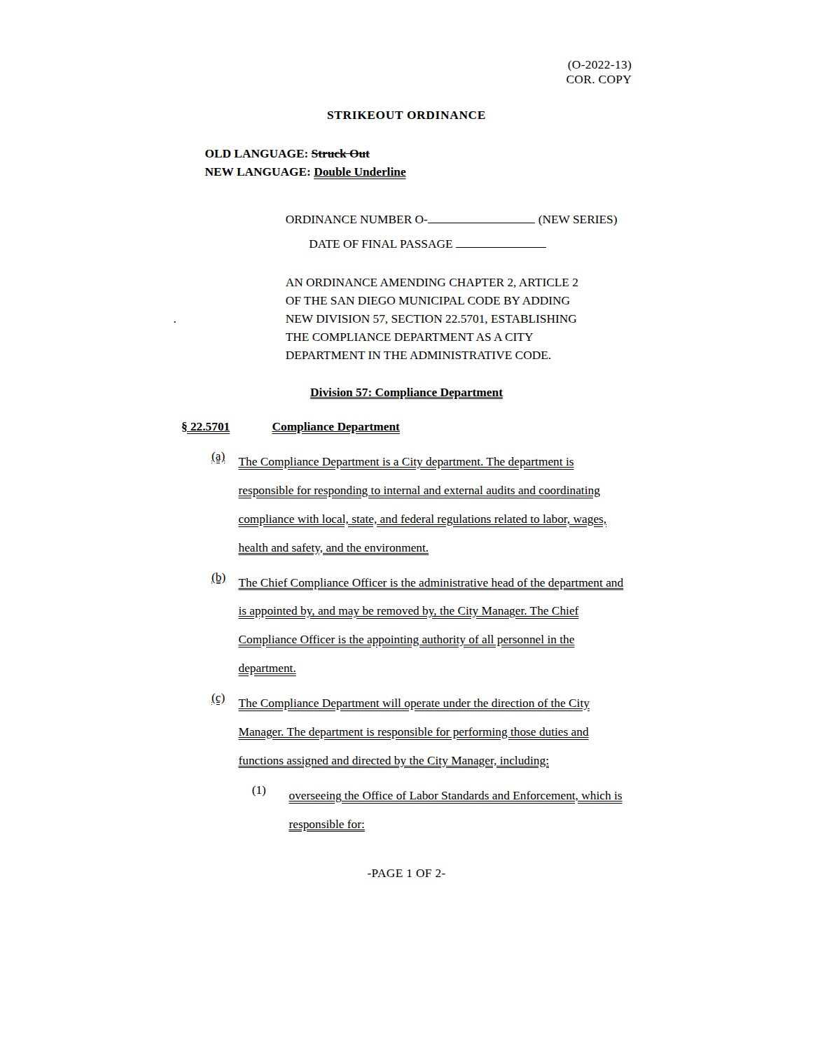(O-2022-13)
COR. COPY
STRIKEOUT ORDINANCE
OLD LANGUAGE: Struck Out
NEW LANGUAGE: Double Underline
ORDINANCE NUMBER O- (NEW SERIES)
DATE OF FINAL PASSAGE
AN ORDINANCE AMENDING CHAPTER 2, ARTICLE 2 OF THE SAN DIEGO MUNICIPAL CODE BY ADDING NEW DIVISION 57, SECTION 22.5701, ESTABLISHING THE COMPLIANCE DEPARTMENT AS A CITY DEPARTMENT IN THE ADMINISTRATIVE CODE.
.
Division 57: Compliance Department
§ 22.5701
Compliance Department
(a)
The Compliance Department is a City department. The department is responsible for responding to internal and external audits and coordinating compliance with local, state, and federal regulations related to labor, wages, health and safety, and the environment.
(b)
The Chief Compliance Officer is the administrative head of the department and is appointed by, and may be removed by, the City Manager. The Chief Compliance Officer is the appointing authority of all personnel in the department.
(c)
The Compliance Department will operate under the direction of the City Manager. The department is responsible for performing those duties and functions assigned and directed by the City Manager, including:
(1)
overseeing the Office of Labor Standards and Enforcement, which is responsible for:
-PAGE 1 OF 2-